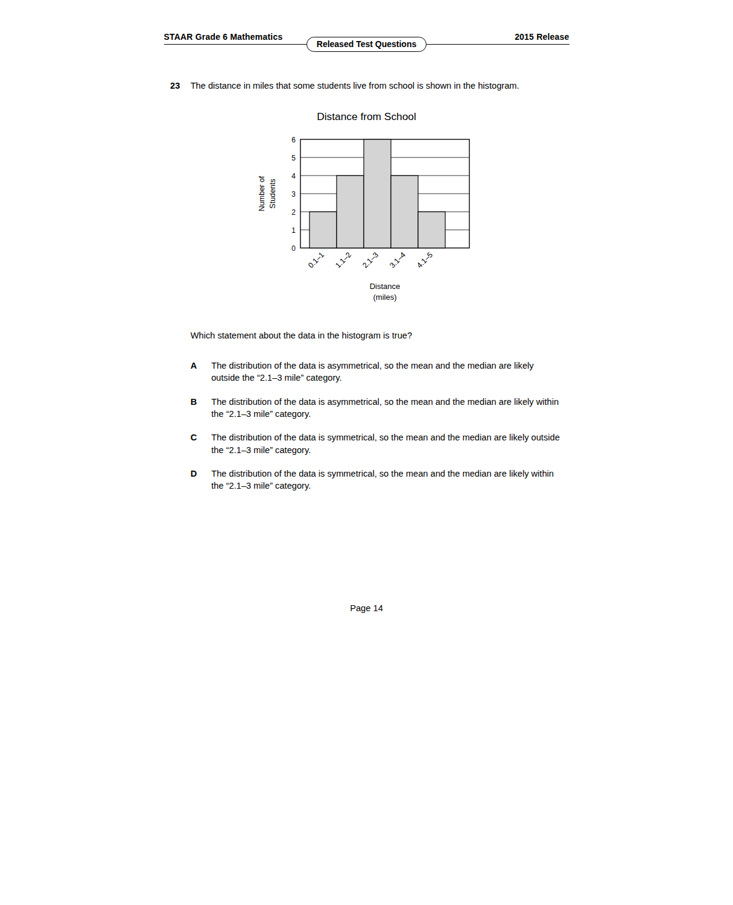STAAR Grade 6 Mathematics 2015 Release
Released Test Questions
23
The distance in miles that some students live from school is shown in the histogram.
Distance from School
6 5 4 3 2 1 0 Number of Students 0.1–1 1.1–2 2.1–3 3.1–4 4.1–5 Distance (miles)
Which statement about the data in the histogram is true?
A The distribution of the data is asymmetrical, so the mean and the median are likely outside the “2.1–3 mile” category.
B The distribution of the data is asymmetrical, so the mean and the median are likely within the “2.1–3 mile” category.
C The distribution of the data is symmetrical, so the mean and the median are likely outside the “2.1–3 mile” category.
D The distribution of the data is symmetrical, so the mean and the median are likely within the “2.1–3 mile” category.
Page 14